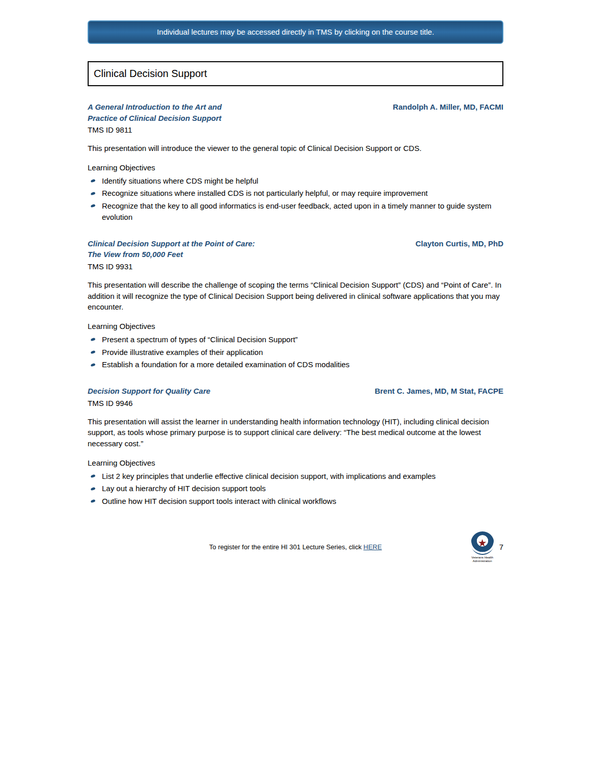Individual lectures may be accessed directly in TMS by clicking on the course title.
Clinical Decision Support
A General Introduction to the Art and
Practice of Clinical Decision Support
Randolph A. Miller, MD, FACMI
TMS ID 9811
This presentation will introduce the viewer to the general topic of Clinical Decision Support or CDS.
Learning Objectives
Identify situations where CDS might be helpful
Recognize situations where installed CDS is not particularly helpful, or may require improvement
Recognize that the key to all good informatics is end-user feedback, acted upon in a timely manner to guide system evolution
Clinical Decision Support at the Point of Care:
The View from 50,000 Feet
Clayton Curtis, MD, PhD
TMS ID 9931
This presentation will describe the challenge of scoping the terms “Clinical Decision Support” (CDS) and “Point of Care”. In addition it will recognize the type of Clinical Decision Support being delivered in clinical software applications that you may encounter.
Learning Objectives
Present a spectrum of types of “Clinical Decision Support”
Provide illustrative examples of their application
Establish a foundation for a more detailed examination of CDS modalities
Decision Support for Quality Care
Brent C. James, MD, M Stat, FACPE
TMS ID 9946
This presentation will assist the learner in understanding health information technology (HIT), including clinical decision support, as tools whose primary purpose is to support clinical care delivery: “The best medical outcome at the lowest necessary cost.”
Learning Objectives
List 2 key principles that underlie effective clinical decision support, with implications and examples
Lay out a hierarchy of HIT decision support tools
Outline how HIT decision support tools interact with clinical workflows
To register for the entire HI 301 Lecture Series, click HERE
Veterans Health
Administration
7